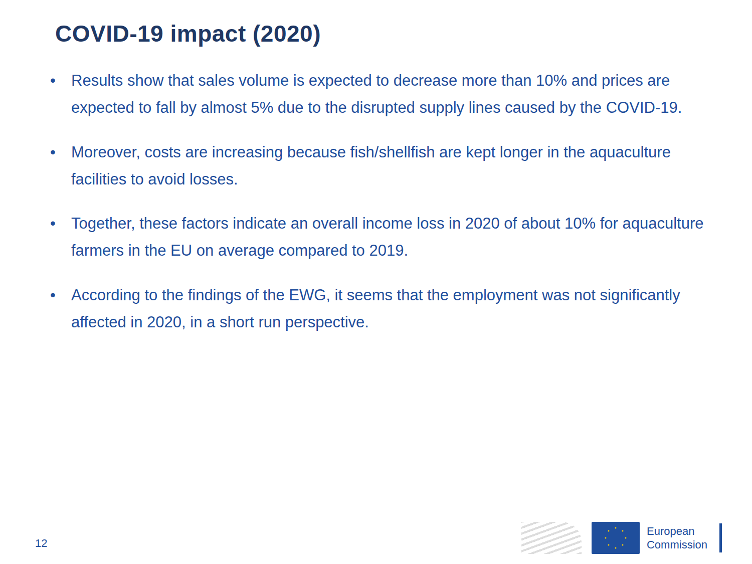COVID-19 impact (2020)
Results show that sales volume is expected to decrease more than 10% and prices are expected to fall by almost 5% due to the disrupted supply lines caused by the COVID-19.
Moreover, costs are increasing because fish/shellfish are kept longer in the aquaculture facilities to avoid losses.
Together, these factors indicate an overall income loss in 2020 of about 10% for aquaculture farmers in the EU on average compared to 2019.
According to the findings of the EWG, it seems that the employment was not significantly affected in 2020, in a short run perspective.
12
European
Commission